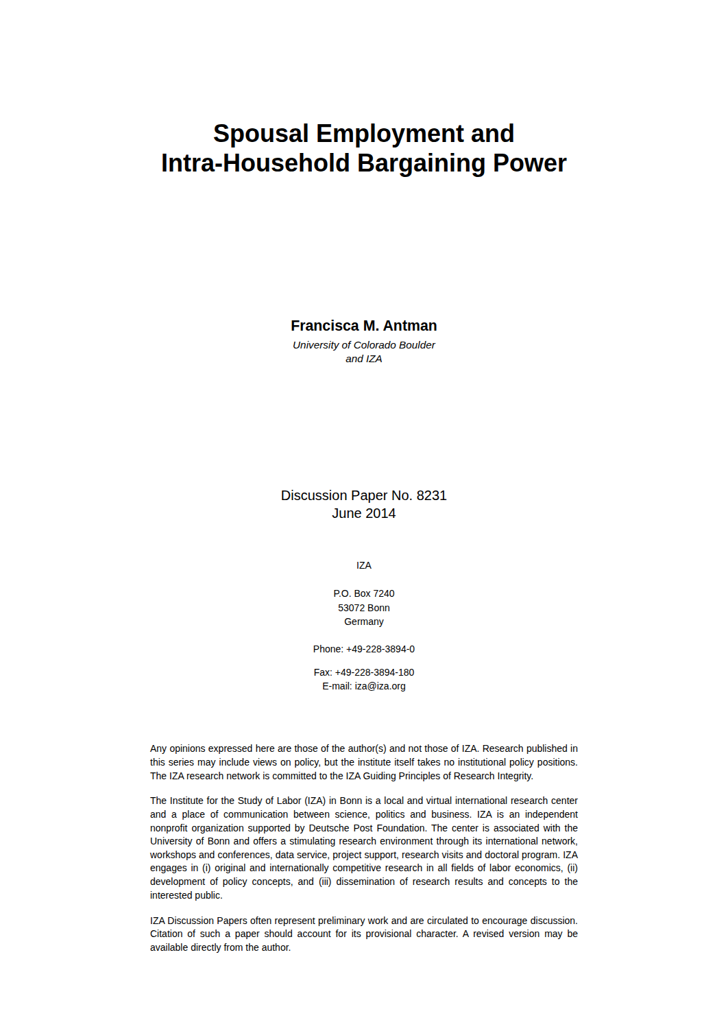Spousal Employment and
Intra-Household Bargaining Power
Francisca M. Antman
University of Colorado Boulder
and IZA
Discussion Paper No. 8231
June 2014
IZA
P.O. Box 7240
53072 Bonn
Germany
Phone: +49-228-3894-0
Fax: +49-228-3894-180
E-mail: iza@iza.org
Any opinions expressed here are those of the author(s) and not those of IZA. Research published in this series may include views on policy, but the institute itself takes no institutional policy positions. The IZA research network is committed to the IZA Guiding Principles of Research Integrity.
The Institute for the Study of Labor (IZA) in Bonn is a local and virtual international research center and a place of communication between science, politics and business. IZA is an independent nonprofit organization supported by Deutsche Post Foundation. The center is associated with the University of Bonn and offers a stimulating research environment through its international network, workshops and conferences, data service, project support, research visits and doctoral program. IZA engages in (i) original and internationally competitive research in all fields of labor economics, (ii) development of policy concepts, and (iii) dissemination of research results and concepts to the interested public.
IZA Discussion Papers often represent preliminary work and are circulated to encourage discussion. Citation of such a paper should account for its provisional character. A revised version may be available directly from the author.